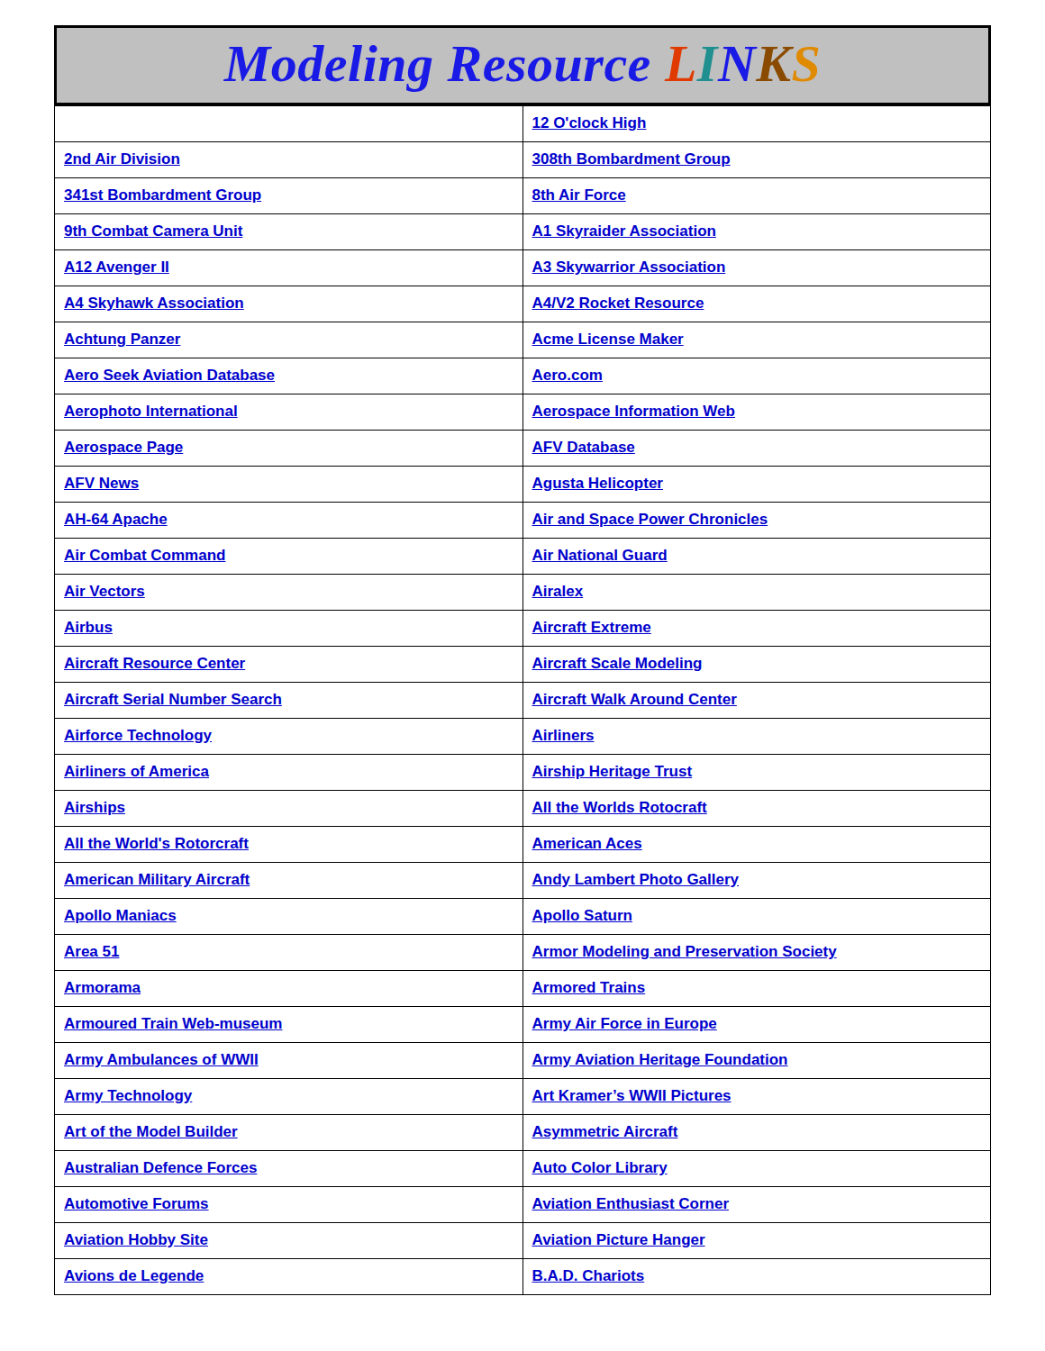Modeling Resource LINKS
| | 12 O'clock High |
| 2nd Air Division | 308th Bombardment Group |
| 341st Bombardment Group | 8th Air Force |
| 9th Combat Camera Unit | A1 Skyraider Association |
| A12 Avenger II | A3 Skywarrior Association |
| A4 Skyhawk Association | A4/V2 Rocket Resource |
| Achtung Panzer | Acme License Maker |
| Aero Seek Aviation Database | Aero.com |
| Aerophoto International | Aerospace Information Web |
| Aerospace Page | AFV Database |
| AFV News | Agusta Helicopter |
| AH-64 Apache | Air and Space Power Chronicles |
| Air Combat Command | Air National Guard |
| Air Vectors | Airalex |
| Airbus | Aircraft Extreme |
| Aircraft Resource Center | Aircraft Scale Modeling |
| Aircraft Serial Number Search | Aircraft Walk Around Center |
| Airforce Technology | Airliners |
| Airliners of America | Airship Heritage Trust |
| Airships | All the Worlds Rotocraft |
| All the World's Rotorcraft | American Aces |
| American Military Aircraft | Andy Lambert Photo Gallery |
| Apollo Maniacs | Apollo Saturn |
| Area 51 | Armor Modeling and Preservation Society |
| Armorama | Armored Trains |
| Armoured Train Web-museum | Army Air Force in Europe |
| Army Ambulances of WWII | Army Aviation Heritage Foundation |
| Army Technology | Art Kramer’s WWII Pictures |
| Art of the Model Builder | Asymmetric Aircraft |
| Australian Defence Forces | Auto Color Library |
| Automotive Forums | Aviation Enthusiast Corner |
| Aviation Hobby Site | Aviation Picture Hanger |
| Avions de Legende | B.A.D. Chariots |